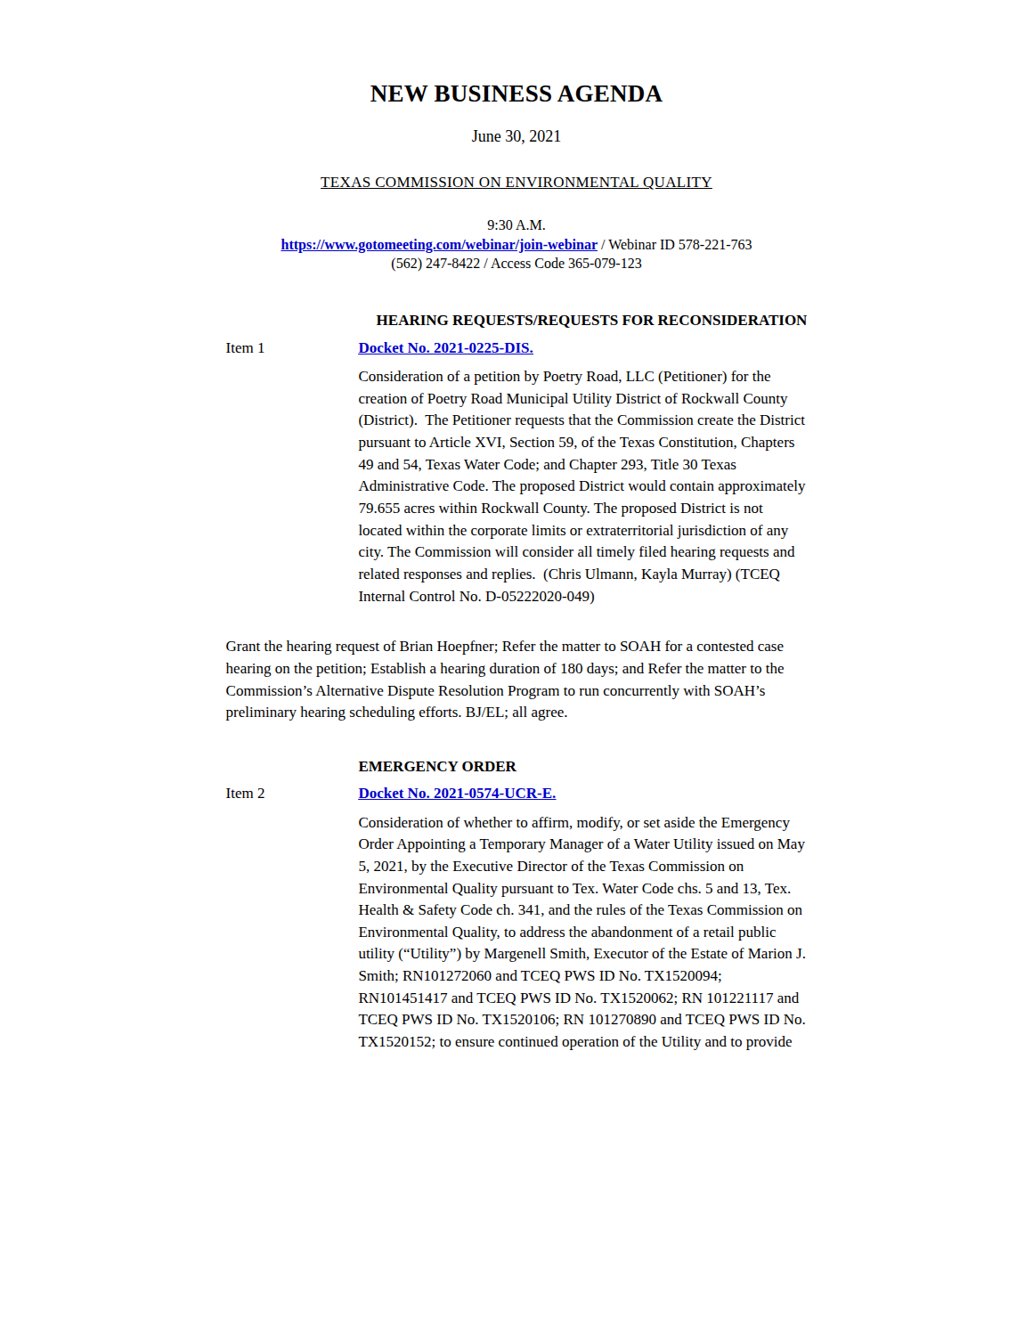NEW BUSINESS AGENDA
June 30, 2021
TEXAS COMMISSION ON ENVIRONMENTAL QUALITY
9:30 A.M.
https://www.gotomeeting.com/webinar/join-webinar / Webinar ID 578-221-763
(562) 247-8422 / Access Code 365-079-123
HEARING REQUESTS/REQUESTS FOR RECONSIDERATION
Item 1
Docket No. 2021-0225-DIS.
Consideration of a petition by Poetry Road, LLC (Petitioner) for the creation of Poetry Road Municipal Utility District of Rockwall County (District). The Petitioner requests that the Commission create the District pursuant to Article XVI, Section 59, of the Texas Constitution, Chapters 49 and 54, Texas Water Code; and Chapter 293, Title 30 Texas Administrative Code. The proposed District would contain approximately 79.655 acres within Rockwall County. The proposed District is not located within the corporate limits or extraterritorial jurisdiction of any city. The Commission will consider all timely filed hearing requests and related responses and replies. (Chris Ulmann, Kayla Murray) (TCEQ Internal Control No. D-05222020-049)
Grant the hearing request of Brian Hoepfner; Refer the matter to SOAH for a contested case hearing on the petition; Establish a hearing duration of 180 days; and Refer the matter to the Commission’s Alternative Dispute Resolution Program to run concurrently with SOAH’s preliminary hearing scheduling efforts. BJ/EL; all agree.
EMERGENCY ORDER
Item 2
Docket No. 2021-0574-UCR-E.
Consideration of whether to affirm, modify, or set aside the Emergency Order Appointing a Temporary Manager of a Water Utility issued on May 5, 2021, by the Executive Director of the Texas Commission on Environmental Quality pursuant to Tex. Water Code chs. 5 and 13, Tex. Health & Safety Code ch. 341, and the rules of the Texas Commission on Environmental Quality, to address the abandonment of a retail public utility (“Utility”) by Margenell Smith, Executor of the Estate of Marion J. Smith; RN101272060 and TCEQ PWS ID No. TX1520094; RN101451417 and TCEQ PWS ID No. TX1520062; RN 101221117 and TCEQ PWS ID No. TX1520106; RN 101270890 and TCEQ PWS ID No. TX1520152; to ensure continued operation of the Utility and to provide